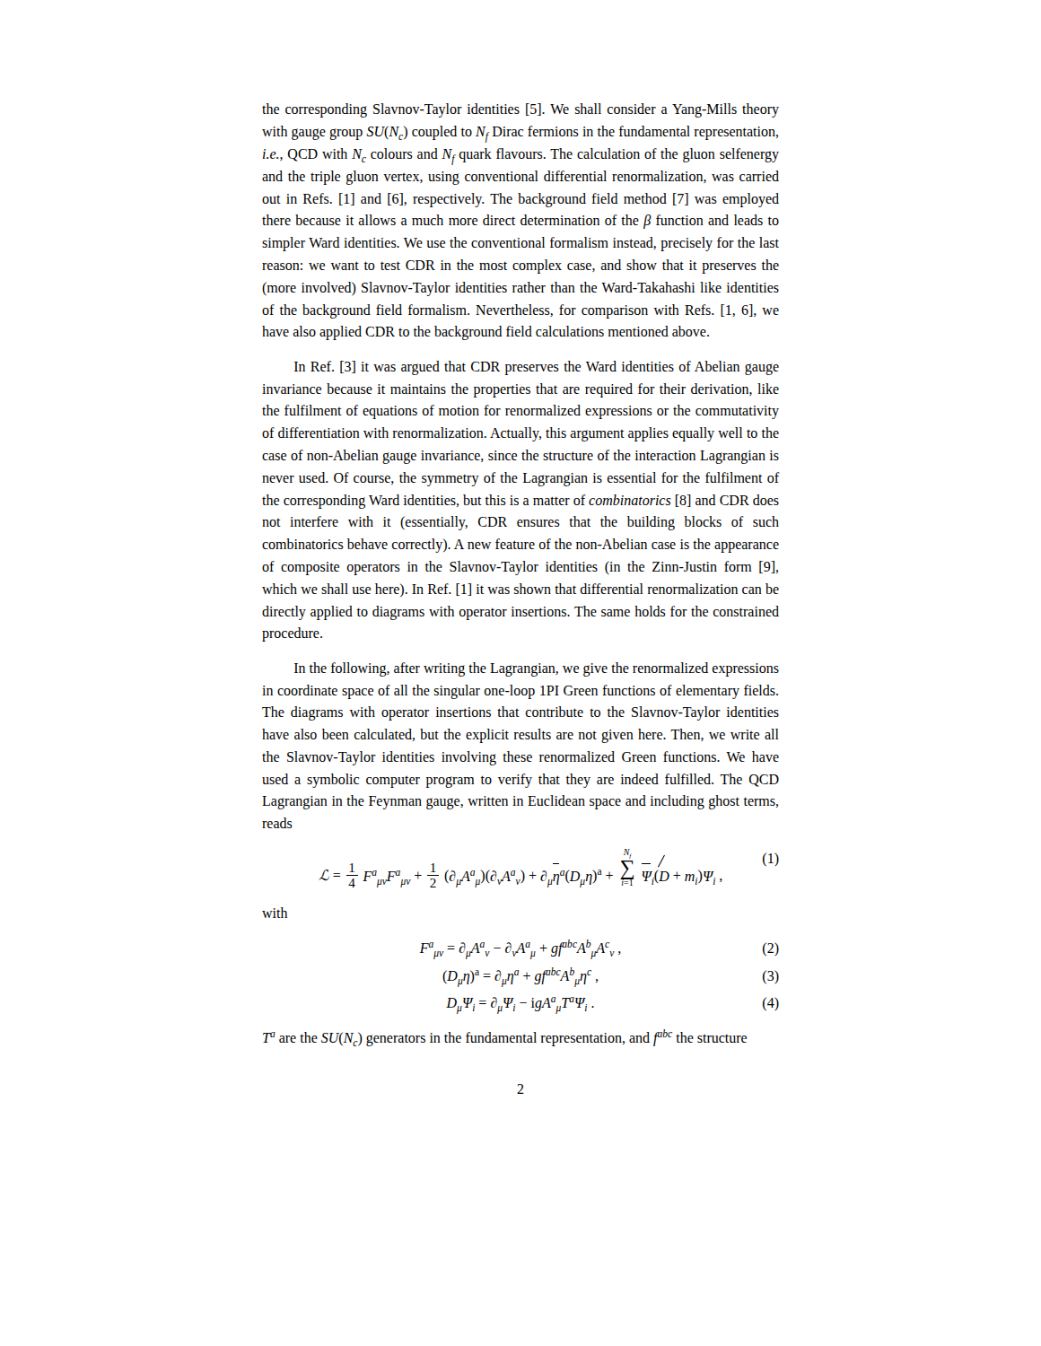the corresponding Slavnov-Taylor identities [5]. We shall consider a Yang-Mills theory with gauge group SU(Nc) coupled to Nf Dirac fermions in the fundamental representation, i.e., QCD with Nc colours and Nf quark flavours. The calculation of the gluon selfenergy and the triple gluon vertex, using conventional differential renormalization, was carried out in Refs. [1] and [6], respectively. The background field method [7] was employed there because it allows a much more direct determination of the β function and leads to simpler Ward identities. We use the conventional formalism instead, precisely for the last reason: we want to test CDR in the most complex case, and show that it preserves the (more involved) Slavnov-Taylor identities rather than the Ward-Takahashi like identities of the background field formalism. Nevertheless, for comparison with Refs. [1, 6], we have also applied CDR to the background field calculations mentioned above.
In Ref. [3] it was argued that CDR preserves the Ward identities of Abelian gauge invariance because it maintains the properties that are required for their derivation, like the fulfilment of equations of motion for renormalized expressions or the commutativity of differentiation with renormalization. Actually, this argument applies equally well to the case of non-Abelian gauge invariance, since the structure of the interaction Lagrangian is never used. Of course, the symmetry of the Lagrangian is essential for the fulfilment of the corresponding Ward identities, but this is a matter of combinatorics [8] and CDR does not interfere with it (essentially, CDR ensures that the building blocks of such combinatorics behave correctly). A new feature of the non-Abelian case is the appearance of composite operators in the Slavnov-Taylor identities (in the Zinn-Justin form [9], which we shall use here). In Ref. [1] it was shown that differential renormalization can be directly applied to diagrams with operator insertions. The same holds for the constrained procedure.
In the following, after writing the Lagrangian, we give the renormalized expressions in coordinate space of all the singular one-loop 1PI Green functions of elementary fields. The diagrams with operator insertions that contribute to the Slavnov-Taylor identities have also been calculated, but the explicit results are not given here. Then, we write all the Slavnov-Taylor identities involving these renormalized Green functions. We have used a symbolic computer program to verify that they are indeed fulfilled. The QCD Lagrangian in the Feynman gauge, written in Euclidean space and including ghost terms, reads
ℒ = 14 FaμνFaμν + 12 (∂μAaμ)(∂νAaν) + ∂μ ηa(Dμη)a + Nf∑i=1 Ψi(D + mi)Ψi ,
(1)
with
Faμν = ∂μAaν − ∂νAaμ + gfabcAbμAcν ,
(2)
(Dμη)a = ∂μηa + gfabcAbμηc ,
(3)
DμΨi = ∂μΨi − igAaμTaΨi .
(4)
Ta are the SU(Nc) generators in the fundamental representation, and fabc the structure
2